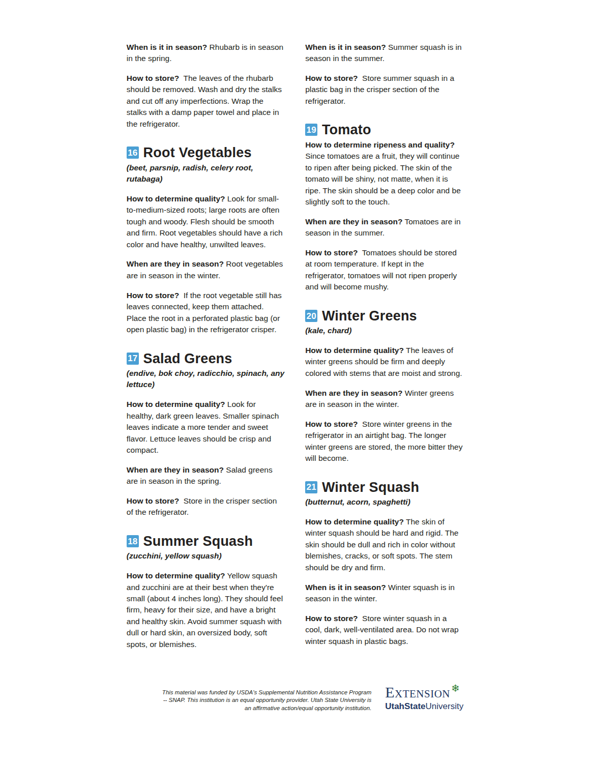When is it in season? Rhubarb is in season in the spring.
How to store? The leaves of the rhubarb should be removed. Wash and dry the stalks and cut off any imperfections. Wrap the stalks with a damp paper towel and place in the refrigerator.
16 Root Vegetables
(beet, parsnip, radish, celery root, rutabaga)
How to determine quality? Look for small-to-medium-sized roots; large roots are often tough and woody. Flesh should be smooth and firm. Root vegetables should have a rich color and have healthy, unwilted leaves.
When are they in season? Root vegetables are in season in the winter.
How to store? If the root vegetable still has leaves connected, keep them attached. Place the root in a perforated plastic bag (or open plastic bag) in the refrigerator crisper.
17 Salad Greens
(endive, bok choy, radicchio, spinach, any lettuce)
How to determine quality? Look for healthy, dark green leaves. Smaller spinach leaves indicate a more tender and sweet flavor. Lettuce leaves should be crisp and compact.
When are they in season? Salad greens are in season in the spring.
How to store? Store in the crisper section of the refrigerator.
18 Summer Squash
(zucchini, yellow squash)
How to determine quality? Yellow squash and zucchini are at their best when they're small (about 4 inches long). They should feel firm, heavy for their size, and have a bright and healthy skin. Avoid summer squash with dull or hard skin, an oversized body, soft spots, or blemishes.
When is it in season? Summer squash is in season in the summer.
How to store? Store summer squash in a plastic bag in the crisper section of the refrigerator.
19 Tomato
How to determine ripeness and quality? Since tomatoes are a fruit, they will continue to ripen after being picked. The skin of the tomato will be shiny, not matte, when it is ripe. The skin should be a deep color and be slightly soft to the touch.
When are they in season? Tomatoes are in season in the summer.
How to store? Tomatoes should be stored at room temperature. If kept in the refrigerator, tomatoes will not ripen properly and will become mushy.
20 Winter Greens
(kale, chard)
How to determine quality? The leaves of winter greens should be firm and deeply colored with stems that are moist and strong.
When are they in season? Winter greens are in season in the winter.
How to store? Store winter greens in the refrigerator in an airtight bag. The longer winter greens are stored, the more bitter they will become.
21 Winter Squash
(butternut, acorn, spaghetti)
How to determine quality? The skin of winter squash should be hard and rigid. The skin should be dull and rich in color without blemishes, cracks, or soft spots. The stem should be dry and firm.
When is it in season? Winter squash is in season in the winter.
How to store? Store winter squash in a cool, dark, well-ventilated area. Do not wrap winter squash in plastic bags.
This material was funded by USDA's Supplemental Nutrition Assistance Program -- SNAP. This institution is an equal opportunity provider. Utah State University is an affirmative action/equal opportunity institution.
Extension❄
UtahState University​